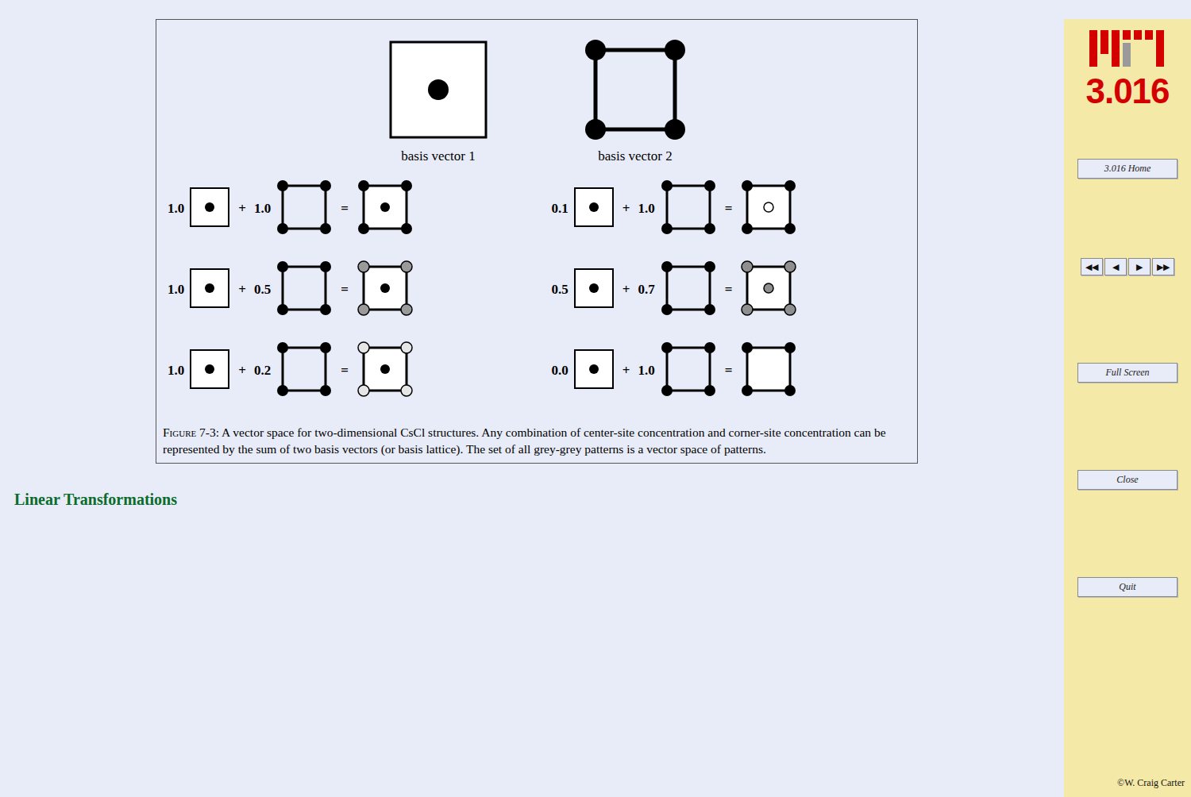3.016
3.016 Home
◀◀◀▶▶▶
Full Screen Close Quit
©W. Craig Carter
basis vector 1
basis vector 2
1.0 + 1.0 =
1.0 + 0.5 =
1.0 + 0.2 =
0.1 + 1.0 =
0.5 + 0.7 =
0.0 + 1.0 =
Figure 7-3: A vector space for two-dimensional CsCl structures. Any combination of center-site concentration and corner-site concentration can be represented by the sum of two basis vectors (or basis lattice). The set of all grey-grey patterns is a vector space of patterns.
Linear Transformations